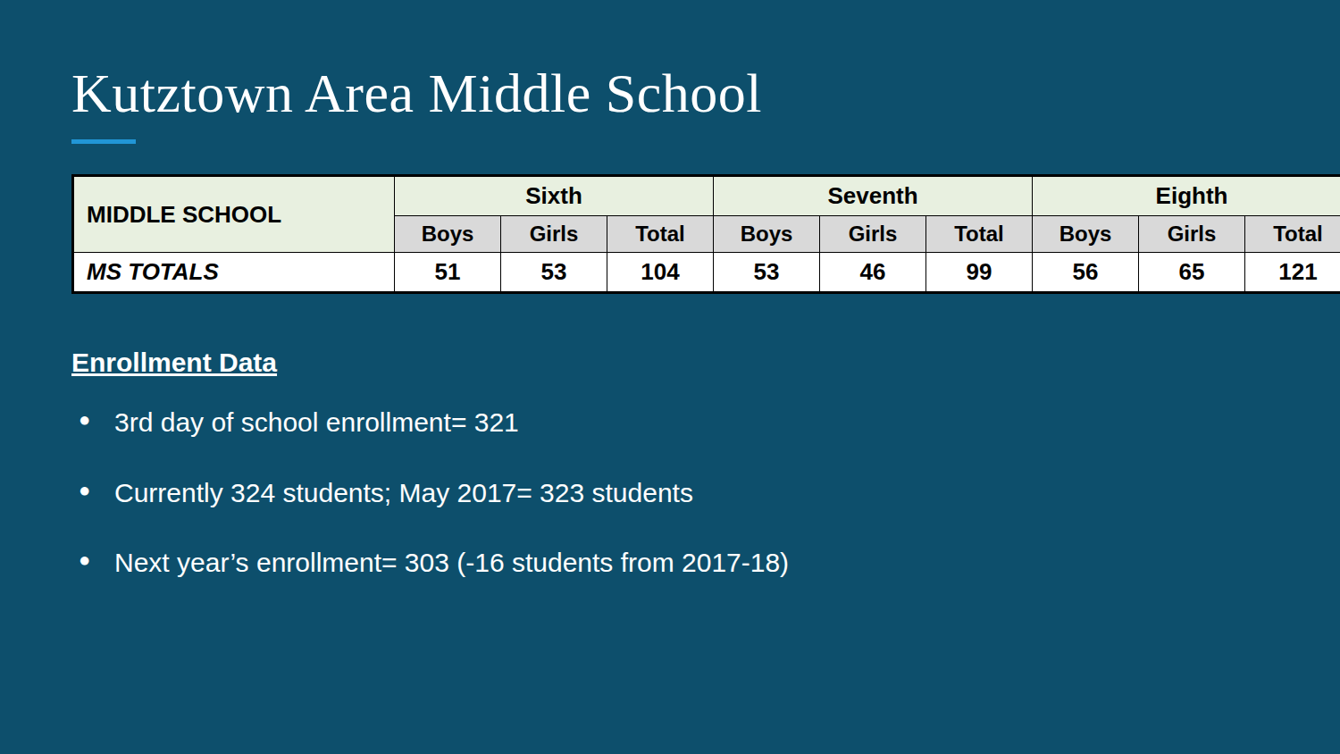Kutztown Area Middle School
| MIDDLE SCHOOL | Sixth | Seventh | Eighth |
| --- | --- | --- | --- |
| Boys | Girls | Total | Boys | Girls | Total | Boys | Girls | Total |
| MS TOTALS | 51 | 53 | 104 | 53 | 46 | 99 | 56 | 65 | 121 |
Enrollment Data
3rd day of school enrollment= 321
Currently 324 students; May 2017= 323 students
Next year’s enrollment= 303 (-16 students from 2017-18)